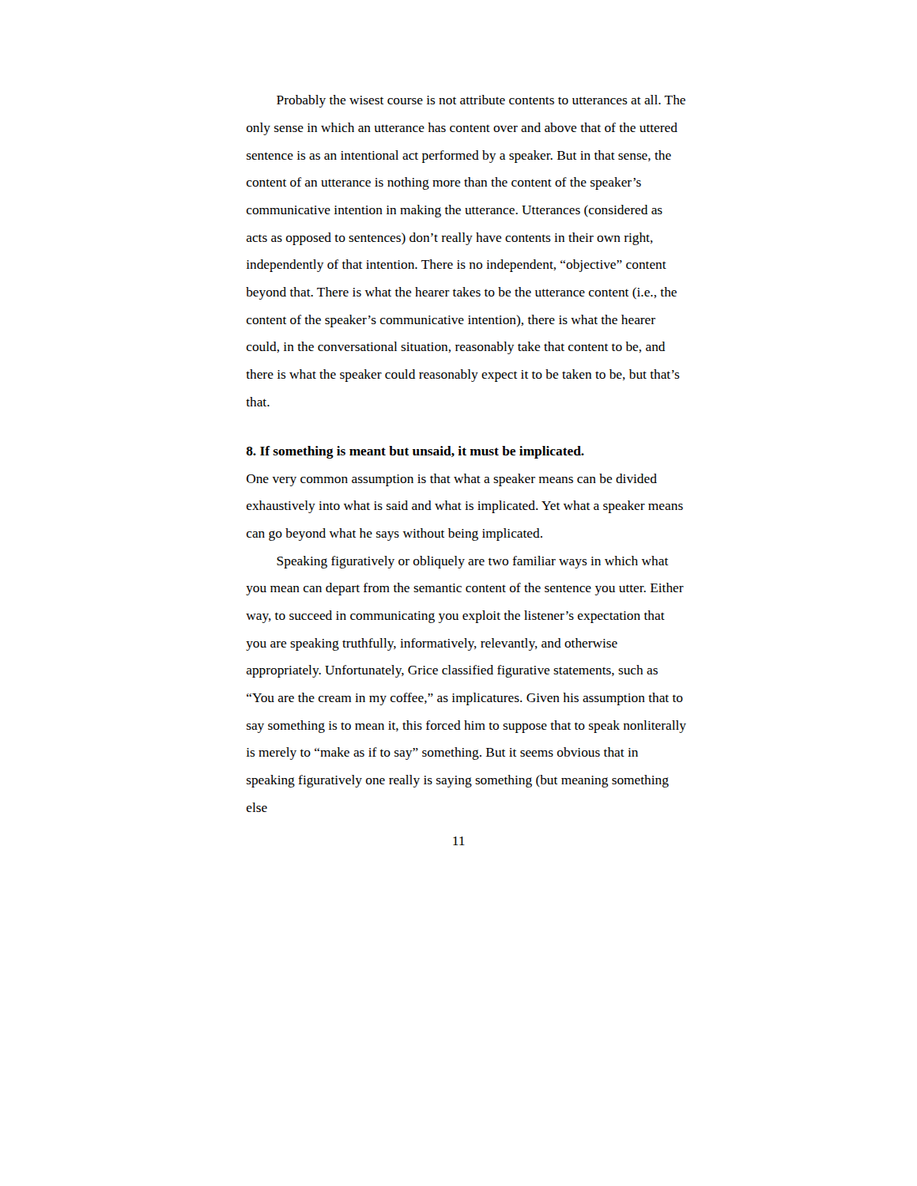Probably the wisest course is not attribute contents to utterances at all. The only sense in which an utterance has content over and above that of the uttered sentence is as an intentional act performed by a speaker. But in that sense, the content of an utterance is nothing more than the content of the speaker’s communicative intention in making the utterance. Utterances (considered as acts as opposed to sentences) don’t really have contents in their own right, independently of that intention. There is no independent, “objective” content beyond that. There is what the hearer takes to be the utterance content (i.e., the content of the speaker’s communicative intention), there is what the hearer could, in the conversational situation, reasonably take that content to be, and there is what the speaker could reasonably expect it to be taken to be, but that’s that.
8. If something is meant but unsaid, it must be implicated.
One very common assumption is that what a speaker means can be divided exhaustively into what is said and what is implicated. Yet what a speaker means can go beyond what he says without being implicated.
Speaking figuratively or obliquely are two familiar ways in which what you mean can depart from the semantic content of the sentence you utter. Either way, to succeed in communicating you exploit the listener’s expectation that you are speaking truthfully, informatively, relevantly, and otherwise appropriately. Unfortunately, Grice classified figurative statements, such as “You are the cream in my coffee,” as implicatures. Given his assumption that to say something is to mean it, this forced him to suppose that to speak nonliterally is merely to “make as if to say” something. But it seems obvious that in speaking figuratively one really is saying something (but meaning something else
11